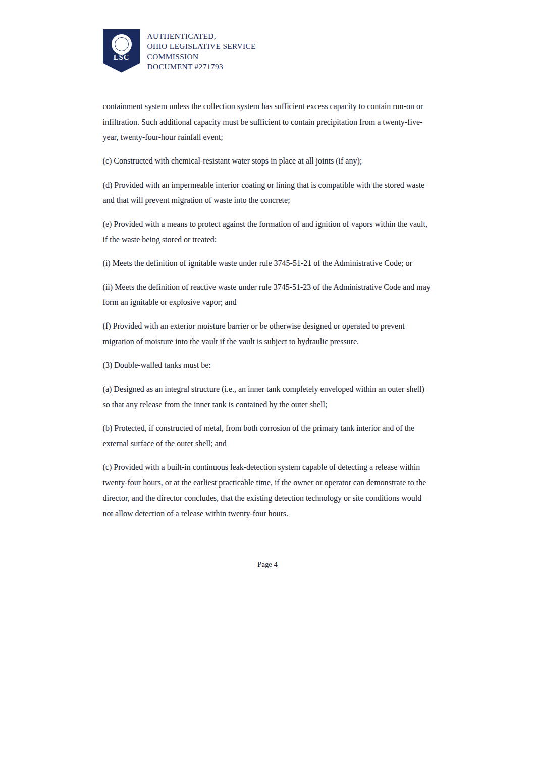LSC
AUTHENTICATED,
OHIO LEGISLATIVE SERVICE
COMMISSION
DOCUMENT #271793
containment system unless the collection system has sufficient excess capacity to contain run-on or infiltration. Such additional capacity must be sufficient to contain precipitation from a twenty-five-year, twenty-four-hour rainfall event;
(c) Constructed with chemical-resistant water stops in place at all joints (if any);
(d) Provided with an impermeable interior coating or lining that is compatible with the stored waste and that will prevent migration of waste into the concrete;
(e) Provided with a means to protect against the formation of and ignition of vapors within the vault, if the waste being stored or treated:
(i) Meets the definition of ignitable waste under rule 3745-51-21 of the Administrative Code; or
(ii) Meets the definition of reactive waste under rule 3745-51-23 of the Administrative Code and may form an ignitable or explosive vapor; and
(f) Provided with an exterior moisture barrier or be otherwise designed or operated to prevent migration of moisture into the vault if the vault is subject to hydraulic pressure.
(3) Double-walled tanks must be:
(a) Designed as an integral structure (i.e., an inner tank completely enveloped within an outer shell) so that any release from the inner tank is contained by the outer shell;
(b) Protected, if constructed of metal, from both corrosion of the primary tank interior and of the external surface of the outer shell; and
(c) Provided with a built-in continuous leak-detection system capable of detecting a release within twenty-four hours, or at the earliest practicable time, if the owner or operator can demonstrate to the director, and the director concludes, that the existing detection technology or site conditions would not allow detection of a release within twenty-four hours.
Page 4